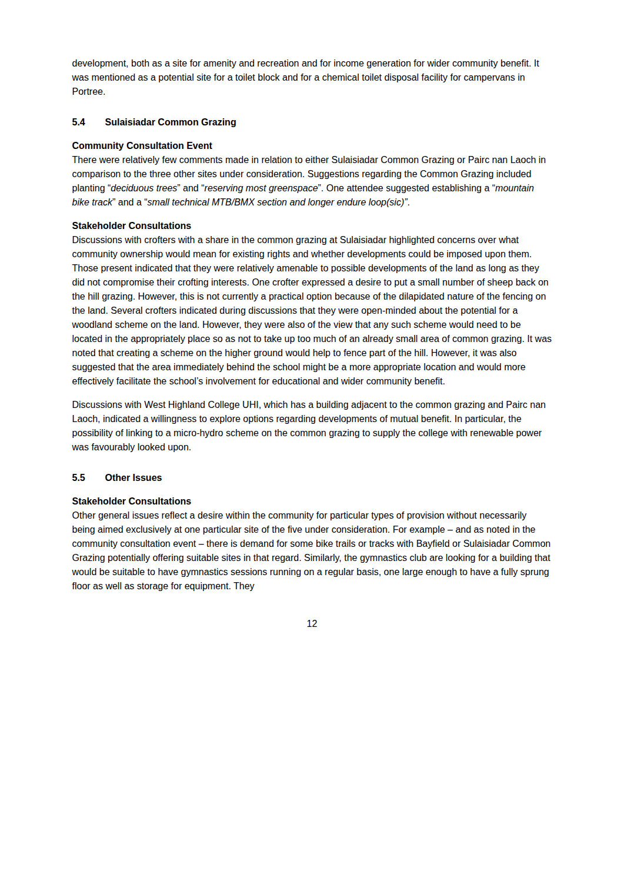development, both as a site for amenity and recreation and for income generation for wider community benefit. It was mentioned as a potential site for a toilet block and for a chemical toilet disposal facility for campervans in Portree.
5.4 Sulaisiadar Common Grazing
Community Consultation Event
There were relatively few comments made in relation to either Sulaisiadar Common Grazing or Pairc nan Laoch in comparison to the three other sites under consideration. Suggestions regarding the Common Grazing included planting “deciduous trees” and “reserving most greenspace”. One attendee suggested establishing a “mountain bike track” and a “small technical MTB/BMX section and longer endure loop(sic)”.
Stakeholder Consultations
Discussions with crofters with a share in the common grazing at Sulaisiadar highlighted concerns over what community ownership would mean for existing rights and whether developments could be imposed upon them. Those present indicated that they were relatively amenable to possible developments of the land as long as they did not compromise their crofting interests. One crofter expressed a desire to put a small number of sheep back on the hill grazing. However, this is not currently a practical option because of the dilapidated nature of the fencing on the land. Several crofters indicated during discussions that they were open-minded about the potential for a woodland scheme on the land. However, they were also of the view that any such scheme would need to be located in the appropriately place so as not to take up too much of an already small area of common grazing. It was noted that creating a scheme on the higher ground would help to fence part of the hill. However, it was also suggested that the area immediately behind the school might be a more appropriate location and would more effectively facilitate the school’s involvement for educational and wider community benefit.
Discussions with West Highland College UHI, which has a building adjacent to the common grazing and Pairc nan Laoch, indicated a willingness to explore options regarding developments of mutual benefit. In particular, the possibility of linking to a micro-hydro scheme on the common grazing to supply the college with renewable power was favourably looked upon.
5.5 Other Issues
Stakeholder Consultations
Other general issues reflect a desire within the community for particular types of provision without necessarily being aimed exclusively at one particular site of the five under consideration. For example – and as noted in the community consultation event – there is demand for some bike trails or tracks with Bayfield or Sulaisiadar Common Grazing potentially offering suitable sites in that regard. Similarly, the gymnastics club are looking for a building that would be suitable to have gymnastics sessions running on a regular basis, one large enough to have a fully sprung floor as well as storage for equipment. They
12